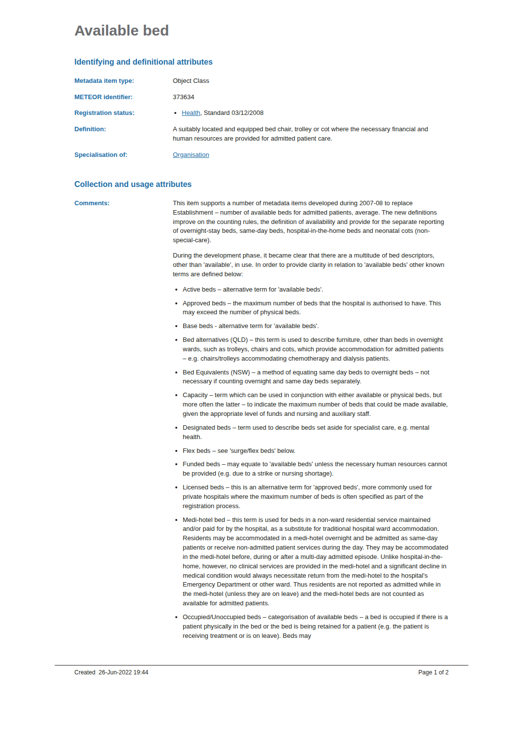Available bed
Identifying and definitional attributes
| Metadata item type: | Object Class |
| METEOR identifier: | 373634 |
| Registration status: | Health , Standard 03/12/2008 |
| Definition: | A suitably located and equipped bed chair, trolley or cot where the necessary financial and human resources are provided for admitted patient care. |
| Specialisation of: | Organisation |
Collection and usage attributes
| Comments: | This item supports a number of metadata items developed during 2007-08 to replace Establishment – number of available beds for admitted patients, average. The new definitions improve on the counting rules, the definition of availability and provide for the separate reporting of overnight-stay beds, same-day beds, hospital-in-the-home beds and neonatal cots (non-special-care). During the development phase, it became clear that there are a multitude of bed descriptors, other than 'available', in use. In order to provide clarity in relation to 'available beds' other known terms are defined below: Active beds – alternative term for 'available beds'. Approved beds – the maximum number of beds that the hospital is authorised to have. This may exceed the number of physical beds. Base beds - alternative term for 'available beds'. Bed alternatives (QLD) – this term is used to describe furniture, other than beds in overnight wards, such as trolleys, chairs and cots, which provide accommodation for admitted patients – e.g. chairs/trolleys accommodating chemotherapy and dialysis patients. Bed Equivalents (NSW) – a method of equating same day beds to overnight beds – not necessary if counting overnight and same day beds separately. Capacity – term which can be used in conjunction with either available or physical beds, but more often the latter – to indicate the maximum number of beds that could be made available, given the appropriate level of funds and nursing and auxiliary staff. Designated beds – term used to describe beds set aside for specialist care, e.g. mental health. Flex beds – see 'surge/flex beds' below. Funded beds – may equate to 'available beds' unless the necessary human resources cannot be provided (e.g. due to a strike or nursing shortage). Licensed beds – this is an alternative term for 'approved beds', more commonly used for private hospitals where the maximum number of beds is often specified as part of the registration process. Medi-hotel bed – this term is used for beds in a non-ward residential service maintained and/or paid for by the hospital, as a substitute for traditional hospital ward accommodation. Residents may be accommodated in a medi-hotel overnight and be admitted as same-day patients or receive non-admitted patient services during the day. They may be accommodated in the medi-hotel before, during or after a multi-day admitted episode. Unlike hospital-in-the-home, however, no clinical services are provided in the medi-hotel and a significant decline in medical condition would always necessitate return from the medi-hotel to the hospital's Emergency Department or other ward. Thus residents are not reported as admitted while in the medi-hotel (unless they are on leave) and the medi-hotel beds are not counted as available for admitted patients. Occupied/Unoccupied beds – categorisation of available beds – a bed is occupied if there is a patient physically in the bed or the bed is being retained for a patient (e.g. the patient is receiving treatment or is on leave). Beds may |
Created 26-Jun-2022 19:44
Page 1 of 2